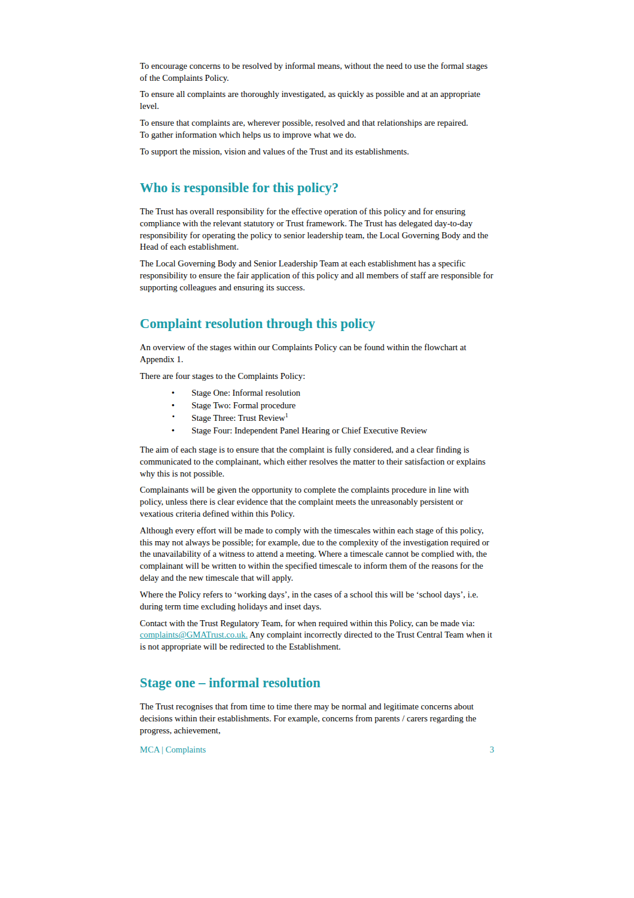To encourage concerns to be resolved by informal means, without the need to use the formal stages of the Complaints Policy.
To ensure all complaints are thoroughly investigated, as quickly as possible and at an appropriate level.
To ensure that complaints are, wherever possible, resolved and that relationships are repaired.
To gather information which helps us to improve what we do.
To support the mission, vision and values of the Trust and its establishments.
Who is responsible for this policy?
The Trust has overall responsibility for the effective operation of this policy and for ensuring compliance with the relevant statutory or Trust framework. The Trust has delegated day-to-day responsibility for operating the policy to senior leadership team, the Local Governing Body and the Head of each establishment.
The Local Governing Body and Senior Leadership Team at each establishment has a specific responsibility to ensure the fair application of this policy and all members of staff are responsible for supporting colleagues and ensuring its success.
Complaint resolution through this policy
An overview of the stages within our Complaints Policy can be found within the flowchart at Appendix 1.
There are four stages to the Complaints Policy:
Stage One: Informal resolution
Stage Two: Formal procedure
Stage Three: Trust Review1
Stage Four: Independent Panel Hearing or Chief Executive Review
The aim of each stage is to ensure that the complaint is fully considered, and a clear finding is communicated to the complainant, which either resolves the matter to their satisfaction or explains why this is not possible.
Complainants will be given the opportunity to complete the complaints procedure in line with policy, unless there is clear evidence that the complaint meets the unreasonably persistent or vexatious criteria defined within this Policy.
Although every effort will be made to comply with the timescales within each stage of this policy, this may not always be possible; for example, due to the complexity of the investigation required or the unavailability of a witness to attend a meeting. Where a timescale cannot be complied with, the complainant will be written to within the specified timescale to inform them of the reasons for the delay and the new timescale that will apply.
Where the Policy refers to ‘working days’, in the cases of a school this will be ‘school days’, i.e. during term time excluding holidays and inset days.
Contact with the Trust Regulatory Team, for when required within this Policy, can be made via: complaints@GMATrust.co.uk. Any complaint incorrectly directed to the Trust Central Team when it is not appropriate will be redirected to the Establishment.
Stage one – informal resolution
The Trust recognises that from time to time there may be normal and legitimate concerns about decisions within their establishments. For example, concerns from parents / carers regarding the progress, achievement,
MCA | Complaints 3